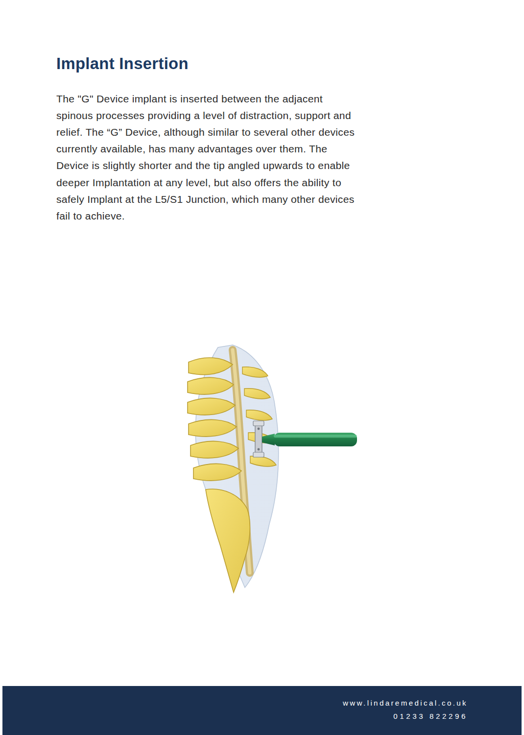Implant Insertion
The "G" Device implant is inserted between the adjacent spinous processes providing a level of distraction, support and relief. The “G” Device, although similar to several other devices currently available, has many advantages over them. The Device is slightly shorter and the tip angled upwards to enable deeper Implantation at any level, but also offers the ability to safely Implant at the L5/S1 Junction, which many other devices fail to achieve.
www.lindaremedical.co.uk 01233 822296